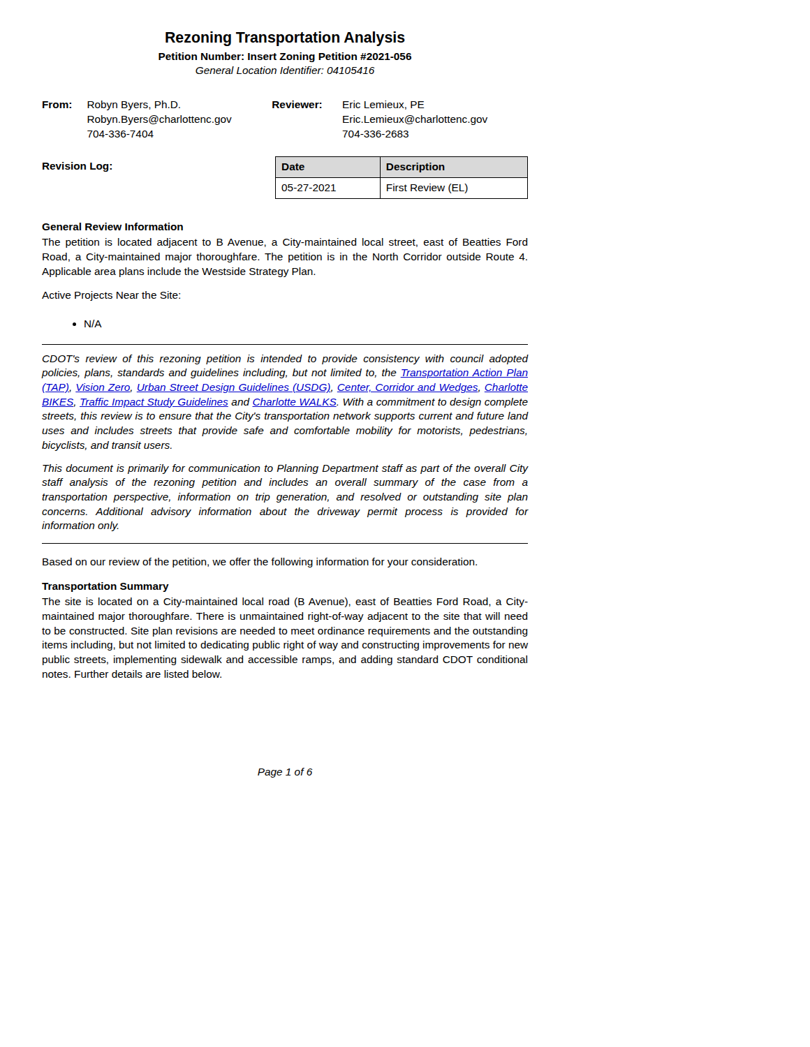Rezoning Transportation Analysis
Petition Number: Insert Zoning Petition #2021-056
General Location Identifier: 04105416
| From: | Robyn Byers, Ph.D. | Reviewer: | Eric Lemieux, PE |
| | Robyn.Byers@charlottenc.gov | | Eric.Lemieux@charlottenc.gov |
| | 704-336-7404 | | 704-336-2683 |
Revision Log:
| Date | Description |
| --- | --- |
| 05-27-2021 | First Review (EL) |
General Review Information
The petition is located adjacent to B Avenue, a City-maintained local street, east of Beatties Ford Road, a City-maintained major thoroughfare. The petition is in the North Corridor outside Route 4. Applicable area plans include the Westside Strategy Plan.
Active Projects Near the Site:
N/A
CDOT's review of this rezoning petition is intended to provide consistency with council adopted policies, plans, standards and guidelines including, but not limited to, the Transportation Action Plan (TAP), Vision Zero, Urban Street Design Guidelines (USDG), Center, Corridor and Wedges, Charlotte BIKES, Traffic Impact Study Guidelines and Charlotte WALKS. With a commitment to design complete streets, this review is to ensure that the City's transportation network supports current and future land uses and includes streets that provide safe and comfortable mobility for motorists, pedestrians, bicyclists, and transit users.
This document is primarily for communication to Planning Department staff as part of the overall City staff analysis of the rezoning petition and includes an overall summary of the case from a transportation perspective, information on trip generation, and resolved or outstanding site plan concerns. Additional advisory information about the driveway permit process is provided for information only.
Based on our review of the petition, we offer the following information for your consideration.
Transportation Summary
The site is located on a City-maintained local road (B Avenue), east of Beatties Ford Road, a City-maintained major thoroughfare. There is unmaintained right-of-way adjacent to the site that will need to be constructed. Site plan revisions are needed to meet ordinance requirements and the outstanding items including, but not limited to dedicating public right of way and constructing improvements for new public streets, implementing sidewalk and accessible ramps, and adding standard CDOT conditional notes. Further details are listed below.
Page 1 of 6